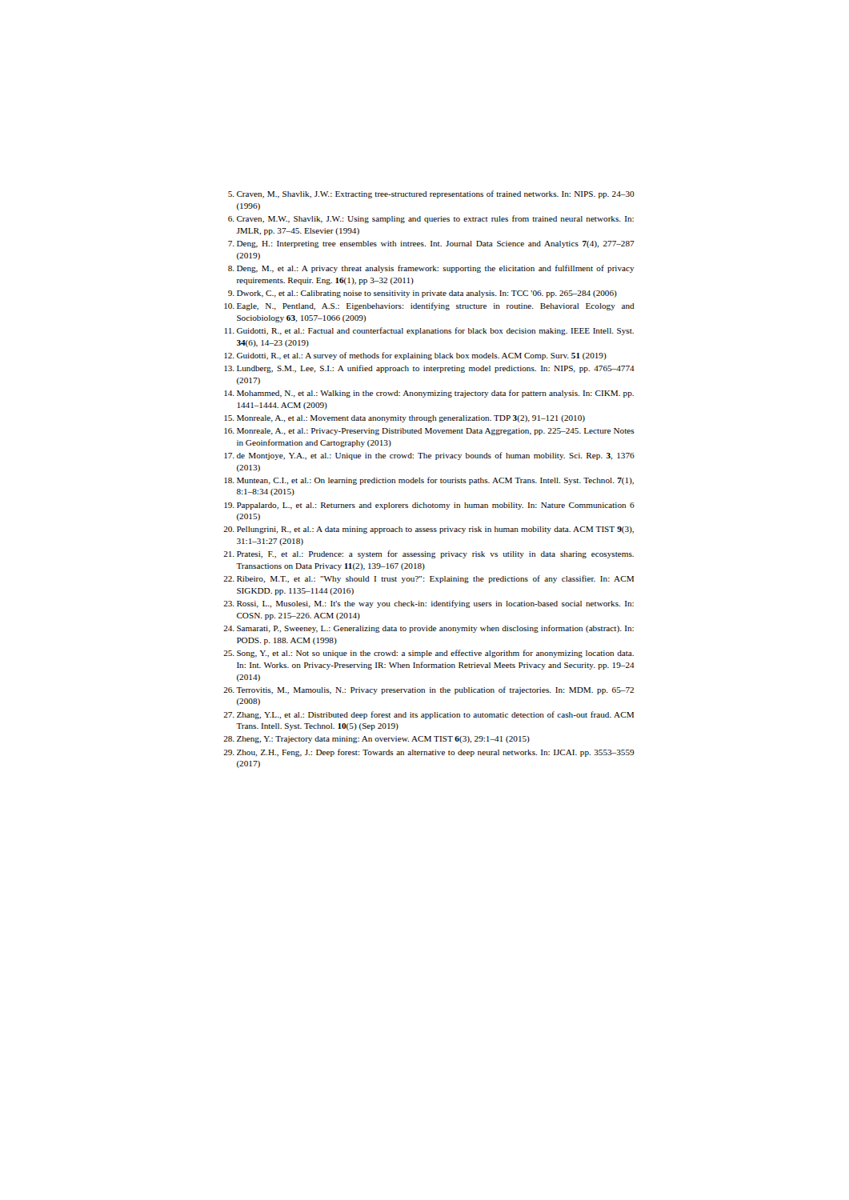Craven, M., Shavlik, J.W.: Extracting tree-structured representations of trained networks. In: NIPS. pp. 24–30 (1996)
Craven, M.W., Shavlik, J.W.: Using sampling and queries to extract rules from trained neural networks. In: JMLR, pp. 37–45. Elsevier (1994)
Deng, H.: Interpreting tree ensembles with intrees. Int. Journal Data Science and Analytics 7(4), 277–287 (2019)
Deng, M., et al.: A privacy threat analysis framework: supporting the elicitation and fulfillment of privacy requirements. Requir. Eng. 16(1), pp 3–32 (2011)
Dwork, C., et al.: Calibrating noise to sensitivity in private data analysis. In: TCC '06. pp. 265–284 (2006)
Eagle, N., Pentland, A.S.: Eigenbehaviors: identifying structure in routine. Behavioral Ecology and Sociobiology 63, 1057–1066 (2009)
Guidotti, R., et al.: Factual and counterfactual explanations for black box decision making. IEEE Intell. Syst. 34(6), 14–23 (2019)
Guidotti, R., et al.: A survey of methods for explaining black box models. ACM Comp. Surv. 51 (2019)
Lundberg, S.M., Lee, S.I.: A unified approach to interpreting model predictions. In: NIPS, pp. 4765–4774 (2017)
Mohammed, N., et al.: Walking in the crowd: Anonymizing trajectory data for pattern analysis. In: CIKM. pp. 1441–1444. ACM (2009)
Monreale, A., et al.: Movement data anonymity through generalization. TDP 3(2), 91–121 (2010)
Monreale, A., et al.: Privacy-Preserving Distributed Movement Data Aggregation, pp. 225–245. Lecture Notes in Geoinformation and Cartography (2013)
de Montjoye, Y.A., et al.: Unique in the crowd: The privacy bounds of human mobility. Sci. Rep. 3, 1376 (2013)
Muntean, C.I., et al.: On learning prediction models for tourists paths. ACM Trans. Intell. Syst. Technol. 7(1), 8:1–8:34 (2015)
Pappalardo, L., et al.: Returners and explorers dichotomy in human mobility. In: Nature Communication 6 (2015)
Pellungrini, R., et al.: A data mining approach to assess privacy risk in human mobility data. ACM TIST 9(3), 31:1–31:27 (2018)
Pratesi, F., et al.: Prudence: a system for assessing privacy risk vs utility in data sharing ecosystems. Transactions on Data Privacy 11(2), 139–167 (2018)
Ribeiro, M.T., et al.: "Why should I trust you?": Explaining the predictions of any classifier. In: ACM SIGKDD. pp. 1135–1144 (2016)
Rossi, L., Musolesi, M.: It's the way you check-in: identifying users in location-based social networks. In: COSN. pp. 215–226. ACM (2014)
Samarati, P., Sweeney, L.: Generalizing data to provide anonymity when disclosing information (abstract). In: PODS. p. 188. ACM (1998)
Song, Y., et al.: Not so unique in the crowd: a simple and effective algorithm for anonymizing location data. In: Int. Works. on Privacy-Preserving IR: When Information Retrieval Meets Privacy and Security. pp. 19–24 (2014)
Terrovitis, M., Mamoulis, N.: Privacy preservation in the publication of trajectories. In: MDM. pp. 65–72 (2008)
Zhang, Y.L., et al.: Distributed deep forest and its application to automatic detection of cash-out fraud. ACM Trans. Intell. Syst. Technol. 10(5) (Sep 2019)
Zheng, Y.: Trajectory data mining: An overview. ACM TIST 6(3), 29:1–41 (2015)
Zhou, Z.H., Feng, J.: Deep forest: Towards an alternative to deep neural networks. In: IJCAI. pp. 3553–3559 (2017)